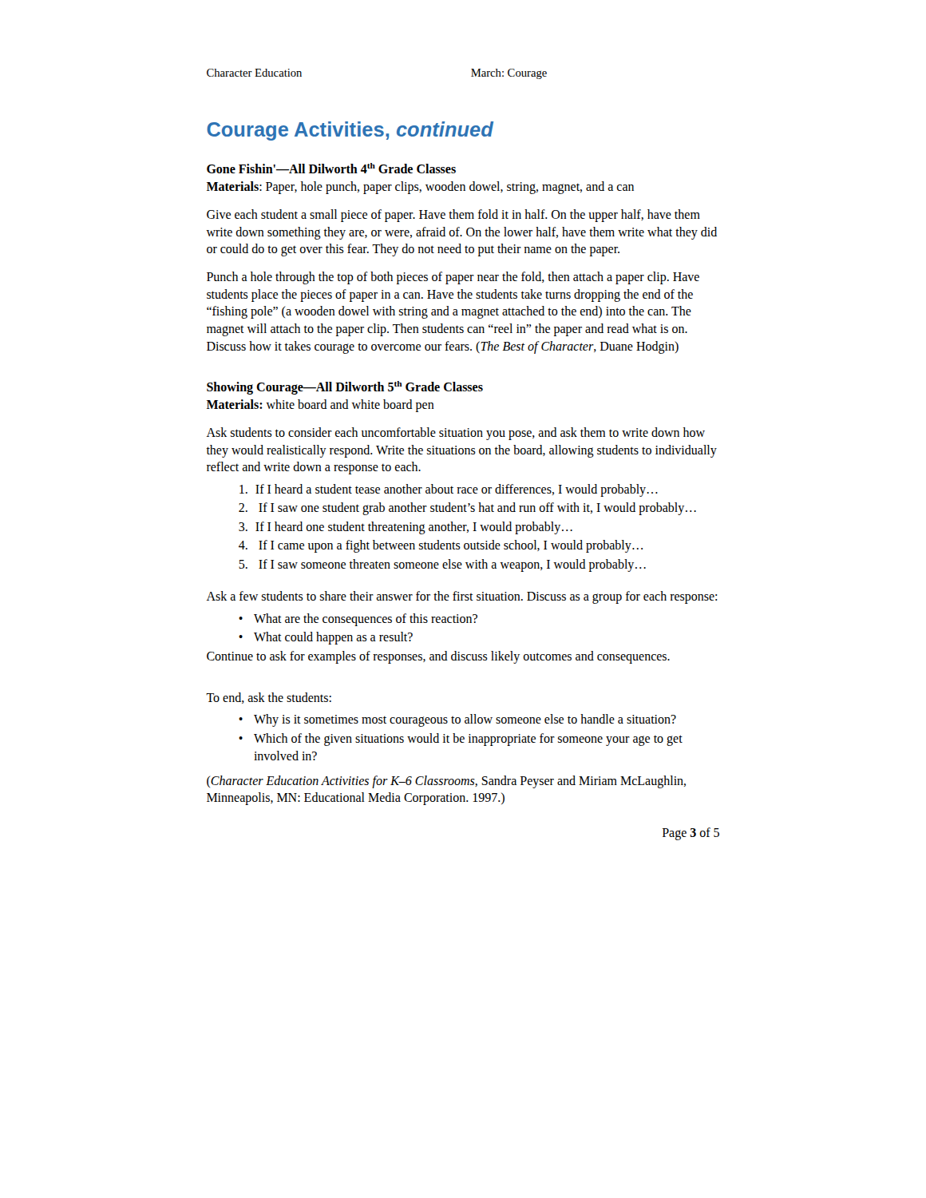Character Education March: Courage
Courage Activities, continued
Gone Fishin'—All Dilworth 4th Grade Classes
Materials: Paper, hole punch, paper clips, wooden dowel, string, magnet, and a can
Give each student a small piece of paper. Have them fold it in half. On the upper half, have them write down something they are, or were, afraid of. On the lower half, have them write what they did or could do to get over this fear. They do not need to put their name on the paper.
Punch a hole through the top of both pieces of paper near the fold, then attach a paper clip. Have students place the pieces of paper in a can. Have the students take turns dropping the end of the “fishing pole” (a wooden dowel with string and a magnet attached to the end) into the can. The magnet will attach to the paper clip. Then students can “reel in” the paper and read what is on. Discuss how it takes courage to overcome our fears. (The Best of Character, Duane Hodgin)
Showing Courage—All Dilworth 5th Grade Classes
Materials: white board and white board pen
Ask students to consider each uncomfortable situation you pose, and ask them to write down how they would realistically respond. Write the situations on the board, allowing students to individually reflect and write down a response to each.
1. If I heard a student tease another about race or differences, I would probably…
2. If I saw one student grab another student’s hat and run off with it, I would probably…
3. If I heard one student threatening another, I would probably…
4. If I came upon a fight between students outside school, I would probably…
5. If I saw someone threaten someone else with a weapon, I would probably…
Ask a few students to share their answer for the first situation. Discuss as a group for each response:
What are the consequences of this reaction?
What could happen as a result?
Continue to ask for examples of responses, and discuss likely outcomes and consequences.
To end, ask the students:
Why is it sometimes most courageous to allow someone else to handle a situation?
Which of the given situations would it be inappropriate for someone your age to get involved in?
(Character Education Activities for K–6 Classrooms, Sandra Peyser and Miriam McLaughlin, Minneapolis, MN: Educational Media Corporation. 1997.)
Page 3 of 5